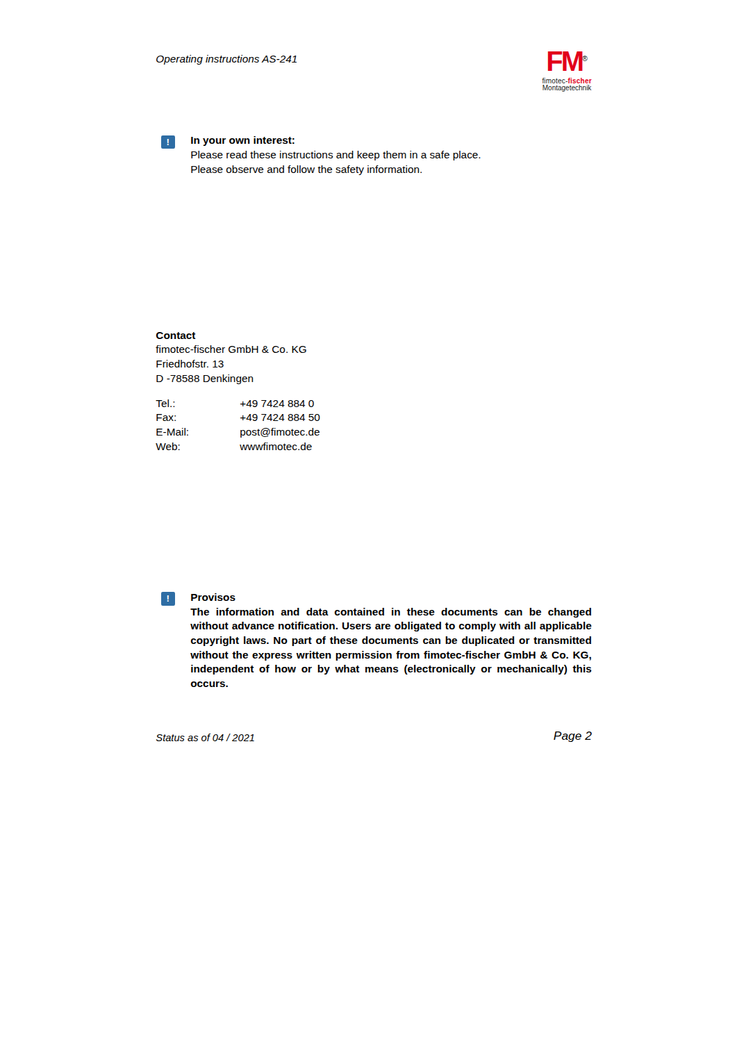Operating instructions AS-241
FM®
fimotec-fischer
Montagetechnik
!
In your own interest:
Please read these instructions and keep them in a safe place.
Please observe and follow the safety information.
Contact
fimotec-fischer GmbH & Co. KG
Friedhofstr. 13
D -78588 Denkingen
| Tel.: | +49 7424 884 0 |
| Fax: | +49 7424 884 50 |
| E-Mail: | post@fimotec.de |
| Web: | wwwfimotec.de |
!
Provisos
The information and data contained in these documents can be changed without advance notification. Users are obligated to comply with all applicable copyright laws. No part of these documents can be duplicated or transmitted without the express written permission from fimotec-fischer GmbH & Co. KG, independent of how or by what means (electronically or mechanically) this occurs.
Status as of 04 / 2021
Page 2